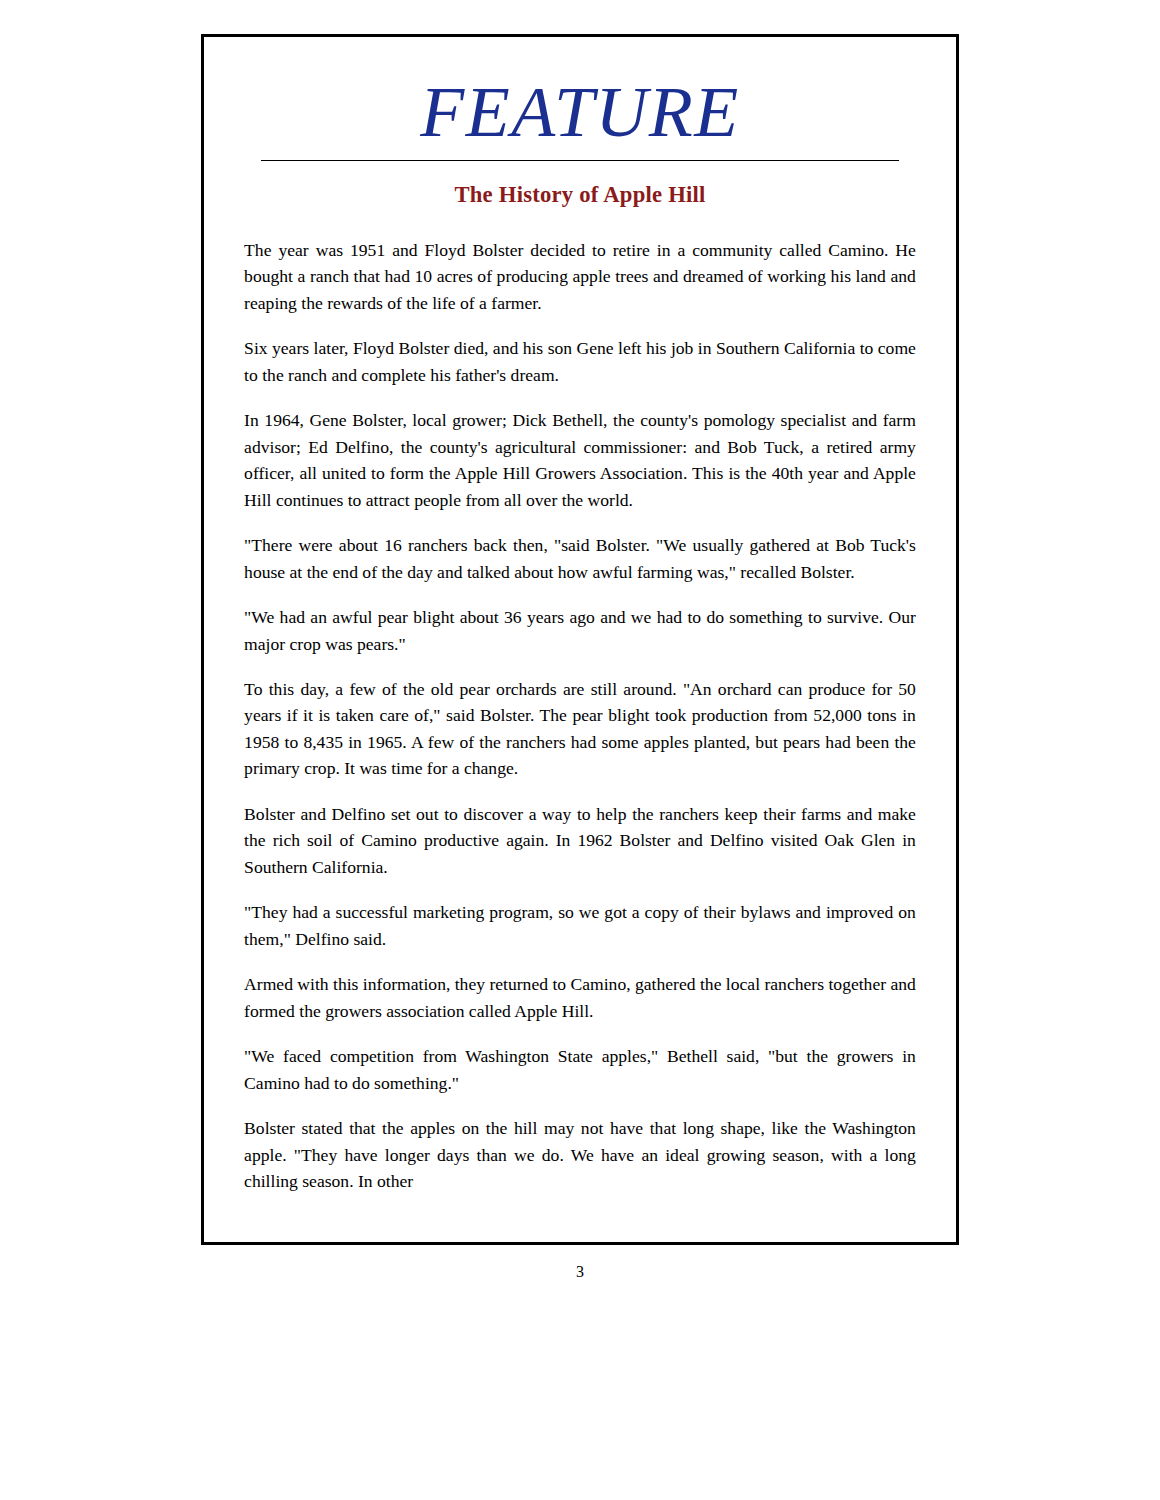FEATURE
The History of Apple Hill
The year was 1951 and Floyd Bolster decided to retire in a community called Camino. He bought a ranch that had 10 acres of producing apple trees and dreamed of working his land and reaping the rewards of the life of a farmer.
Six years later, Floyd Bolster died, and his son Gene left his job in Southern California to come to the ranch and complete his father's dream.
In 1964, Gene Bolster, local grower; Dick Bethell, the county's pomology specialist and farm advisor; Ed Delfino, the county's agricultural commissioner: and Bob Tuck, a retired army officer, all united to form the Apple Hill Growers Association. This is the 40th year and Apple Hill continues to attract people from all over the world.
"There were about 16 ranchers back then, "said Bolster. "We usually gathered at Bob Tuck's house at the end of the day and talked about how awful farming was," recalled Bolster.
"We had an awful pear blight about 36 years ago and we had to do something to survive. Our major crop was pears."
To this day, a few of the old pear orchards are still around. "An orchard can produce for 50 years if it is taken care of," said Bolster. The pear blight took production from 52,000 tons in 1958 to 8,435 in 1965. A few of the ranchers had some apples planted, but pears had been the primary crop. It was time for a change.
Bolster and Delfino set out to discover a way to help the ranchers keep their farms and make the rich soil of Camino productive again. In 1962 Bolster and Delfino visited Oak Glen in Southern California.
"They had a successful marketing program, so we got a copy of their bylaws and improved on them," Delfino said.
Armed with this information, they returned to Camino, gathered the local ranchers together and formed the growers association called Apple Hill.
"We faced competition from Washington State apples," Bethell said, "but the growers in Camino had to do something."
Bolster stated that the apples on the hill may not have that long shape, like the Washington apple. "They have longer days than we do. We have an ideal growing season, with a long chilling season. In other
3